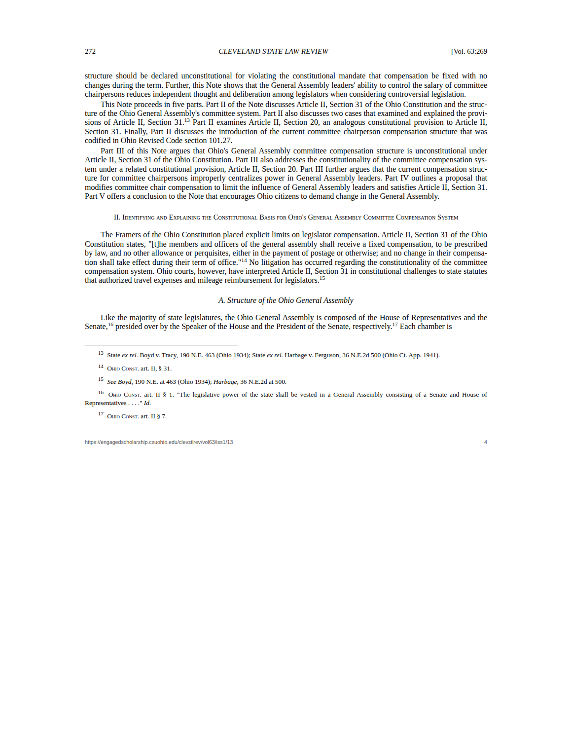272 CLEVELAND STATE LAW REVIEW [Vol. 63:269
structure should be declared unconstitutional for violating the constitutional mandate that compensation be fixed with no changes during the term. Further, this Note shows that the General Assembly leaders' ability to control the salary of committee chairpersons reduces independent thought and deliberation among legislators when considering controversial legislation.
This Note proceeds in five parts. Part II of the Note discusses Article II, Section 31 of the Ohio Constitution and the structure of the Ohio General Assembly's committee system. Part II also discusses two cases that examined and explained the provisions of Article II, Section 31.13 Part II examines Article II, Section 20, an analogous constitutional provision to Article II, Section 31. Finally, Part II discusses the introduction of the current committee chairperson compensation structure that was codified in Ohio Revised Code section 101.27.
Part III of this Note argues that Ohio's General Assembly committee compensation structure is unconstitutional under Article II, Section 31 of the Ohio Constitution. Part III also addresses the constitutionality of the committee compensation system under a related constitutional provision, Article II, Section 20. Part III further argues that the current compensation structure for committee chairpersons improperly centralizes power in General Assembly leaders. Part IV outlines a proposal that modifies committee chair compensation to limit the influence of General Assembly leaders and satisfies Article II, Section 31. Part V offers a conclusion to the Note that encourages Ohio citizens to demand change in the General Assembly.
II. Identifying and Explaining the Constitutional Basis for Ohio's General Assembly Committee Compensation System
The Framers of the Ohio Constitution placed explicit limits on legislator compensation. Article II, Section 31 of the Ohio Constitution states, "[t]he members and officers of the general assembly shall receive a fixed compensation, to be prescribed by law, and no other allowance or perquisites, either in the payment of postage or otherwise; and no change in their compensation shall take effect during their term of office."14 No litigation has occurred regarding the constitutionality of the committee compensation system. Ohio courts, however, have interpreted Article II, Section 31 in constitutional challenges to state statutes that authorized travel expenses and mileage reimbursement for legislators.15
A. Structure of the Ohio General Assembly
Like the majority of state legislatures, the Ohio General Assembly is composed of the House of Representatives and the Senate,16 presided over by the Speaker of the House and the President of the Senate, respectively.17 Each chamber is
13 State ex rel. Boyd v. Tracy, 190 N.E. 463 (Ohio 1934); State ex rel. Harbage v. Ferguson, 36 N.E.2d 500 (Ohio Ct. App. 1941).
14 Ohio Const. art. II, § 31.
15 See Boyd, 190 N.E. at 463 (Ohio 1934); Harbage, 36 N.E.2d at 500.
16 Ohio Const. art. II § 1. "The legislative power of the state shall be vested in a General Assembly consisting of a Senate and House of Representatives . . . ." Id.
17 Ohio Const. art. II § 7.
https://engagedscholarship.csuohio.edu/clevstlrev/vol63/iss1/13 4